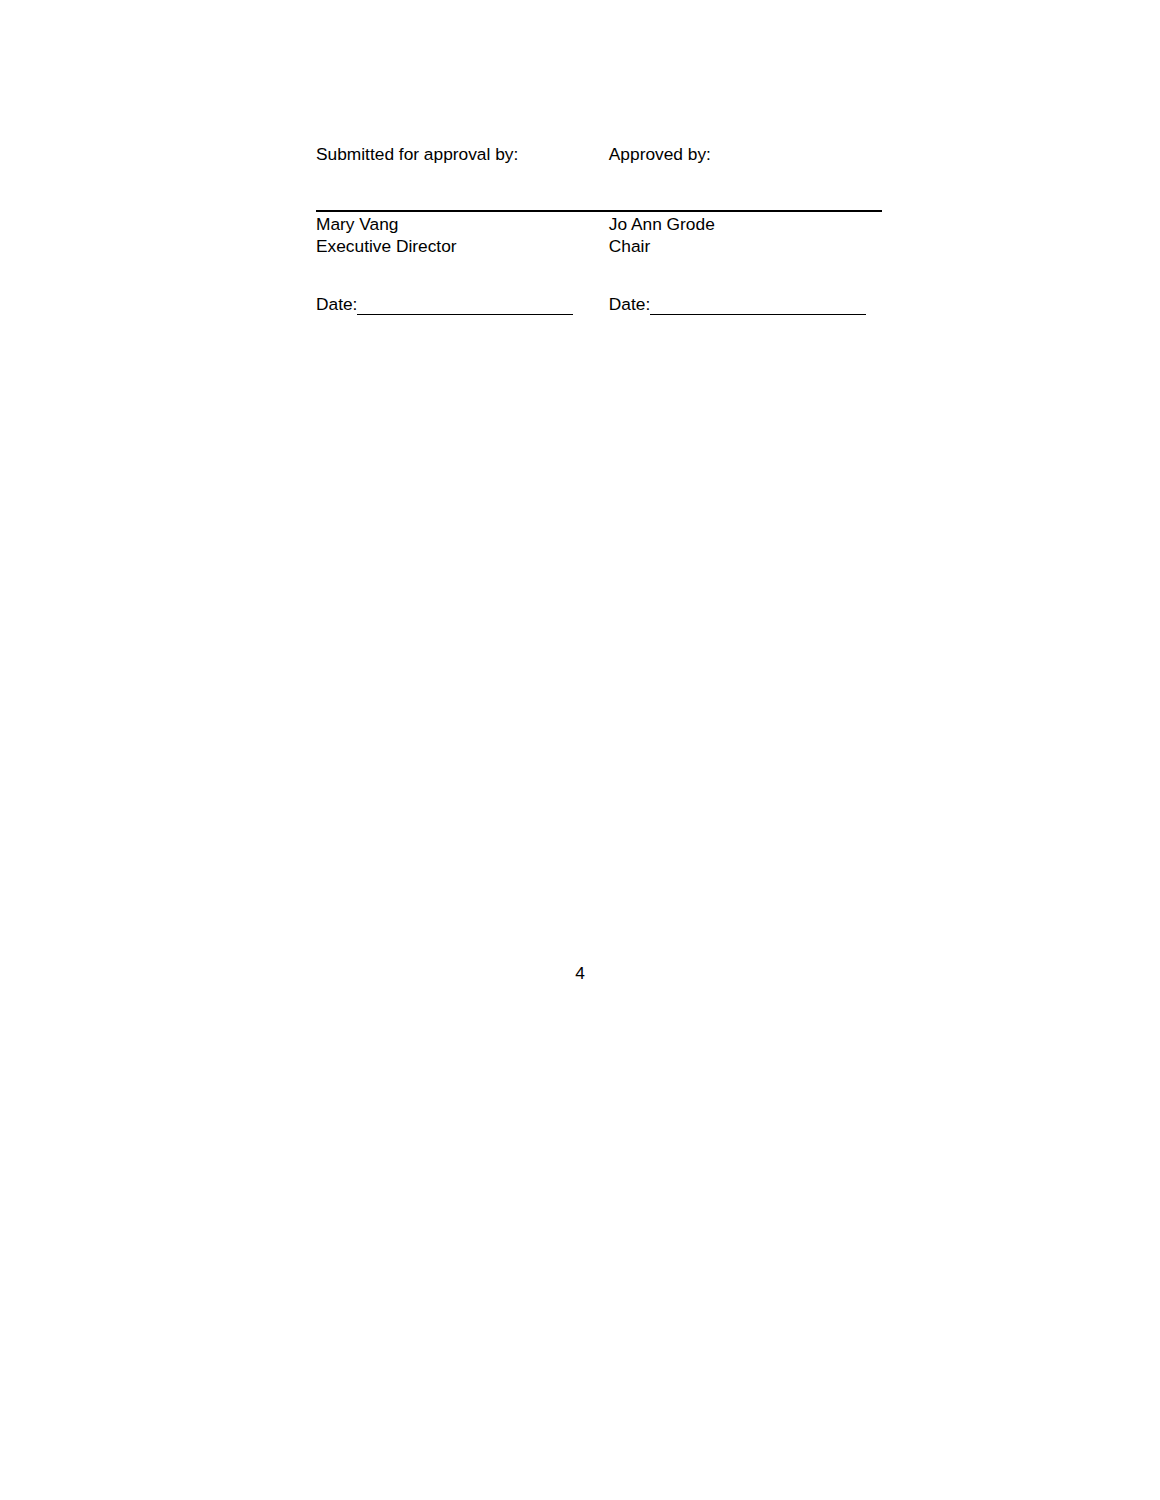| Submitted for approval by: Mary Vang Executive Director Date: | Approved by: Jo Ann Grode Chair Date: |
4